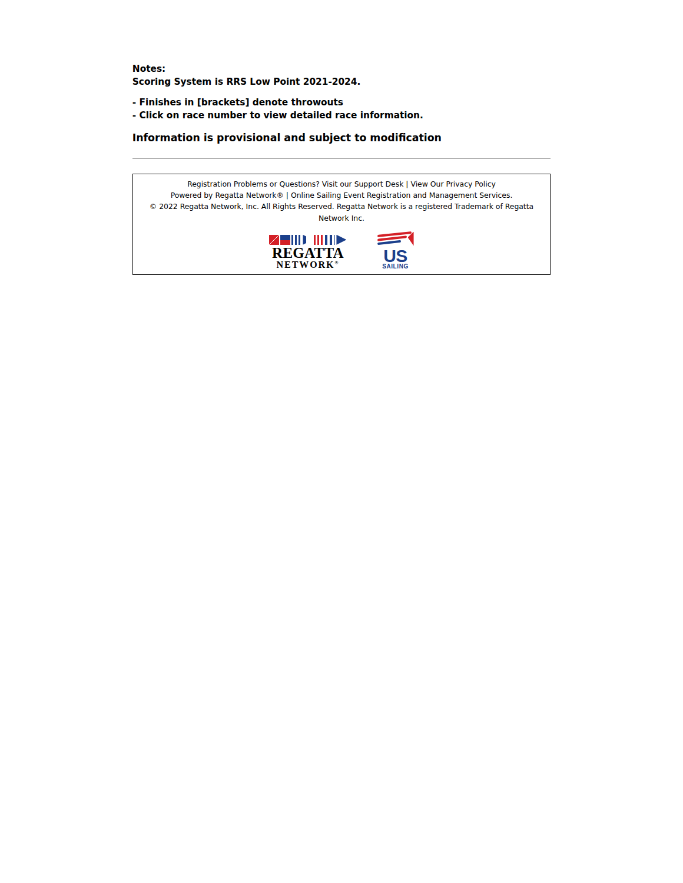Notes:
Scoring System is RRS Low Point 2021-2024. - Finishes in [brackets] denote throwouts
- Click on race number to view detailed race information.
Information is provisional and subject to modification
Registration Problems or Questions? Visit our Support Desk | View Our Privacy Policy
Powered by Regatta Network® | Online Sailing Event Registration and Management Services.
© 2022 Regatta Network, Inc. All Rights Reserved. Regatta Network is a registered Trademark of Regatta Network Inc.
REGATTA NETWORK®
US SAILING